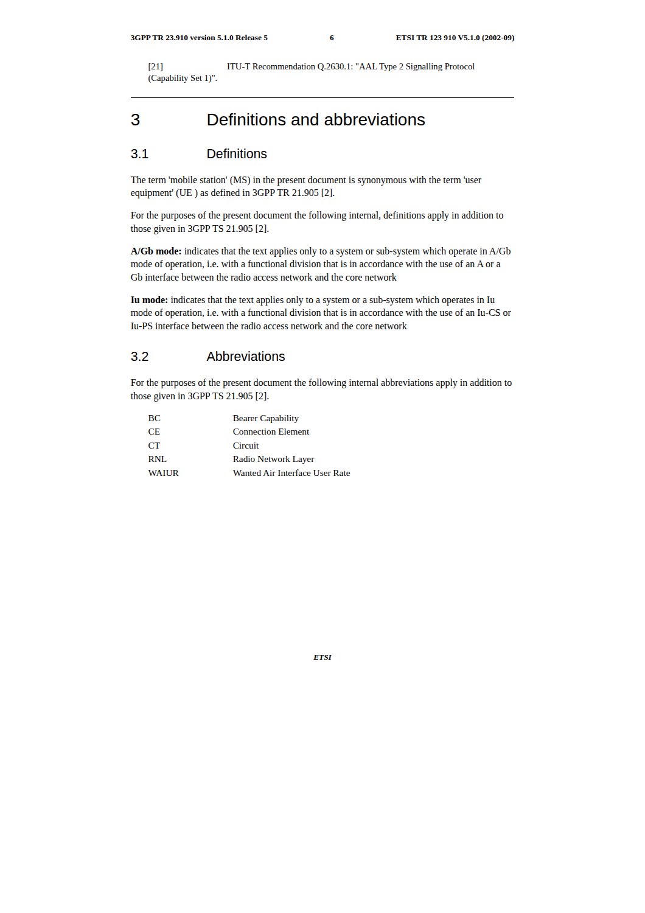3GPP TR 23.910 version 5.1.0 Release 5
6
ETSI TR 123 910 V5.1.0 (2002-09)
[21] ITU-T Recommendation Q.2630.1: "AAL Type 2 Signalling Protocol (Capability Set 1)".
3 Definitions and abbreviations
3.1 Definitions
The term 'mobile station' (MS) in the present document is synonymous with the term 'user equipment' (UE ) as defined in 3GPP TR 21.905 [2].
For the purposes of the present document the following internal, definitions apply in addition to those given in 3GPP TS 21.905 [2].
A/Gb mode: indicates that the text applies only to a system or sub-system which operate in A/Gb mode of operation, i.e. with a functional division that is in accordance with the use of an A or a Gb interface between the radio access network and the core network
Iu mode: indicates that the text applies only to a system or a sub-system which operates in Iu mode of operation, i.e. with a functional division that is in accordance with the use of an Iu-CS or Iu-PS interface between the radio access network and the core network
3.2 Abbreviations
For the purposes of the present document the following internal abbreviations apply in addition to those given in 3GPP TS 21.905 [2].
| BC | Bearer Capability |
| CE | Connection Element |
| CT | Circuit |
| RNL | Radio Network Layer |
| WAIUR | Wanted Air Interface User Rate |
ETSI